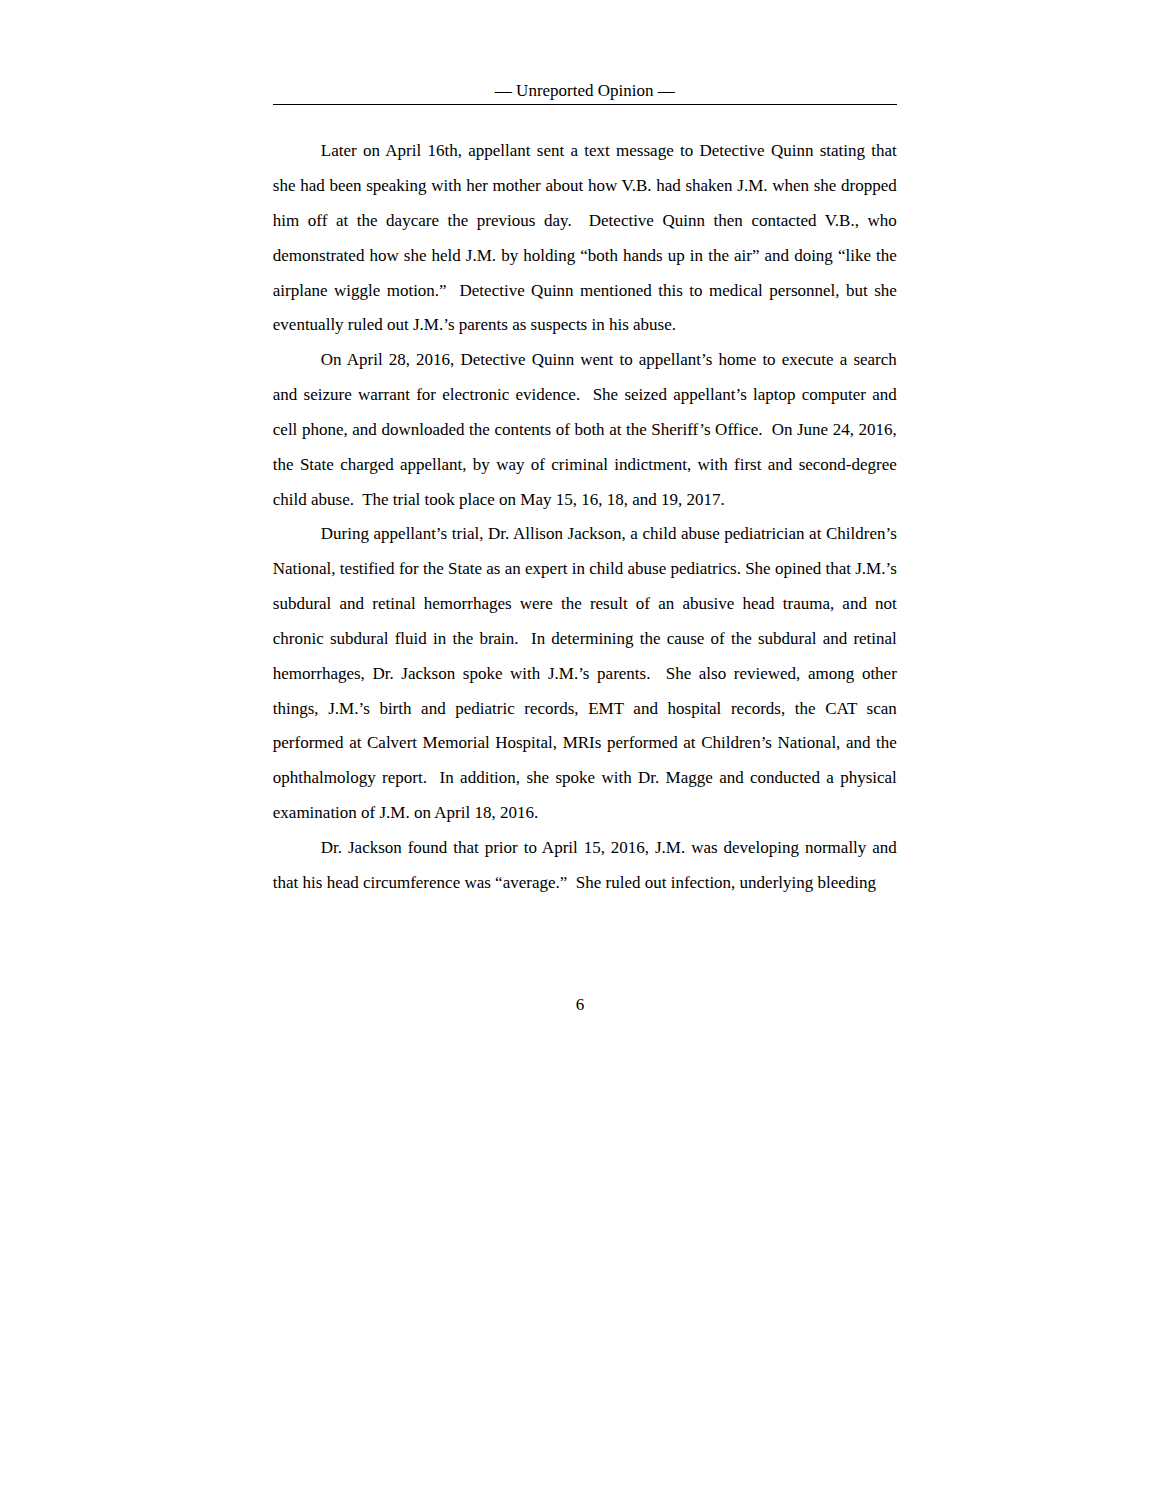— Unreported Opinion —
Later on April 16th, appellant sent a text message to Detective Quinn stating that she had been speaking with her mother about how V.B. had shaken J.M. when she dropped him off at the daycare the previous day. Detective Quinn then contacted V.B., who demonstrated how she held J.M. by holding “both hands up in the air” and doing “like the airplane wiggle motion.” Detective Quinn mentioned this to medical personnel, but she eventually ruled out J.M.’s parents as suspects in his abuse.
On April 28, 2016, Detective Quinn went to appellant’s home to execute a search and seizure warrant for electronic evidence. She seized appellant’s laptop computer and cell phone, and downloaded the contents of both at the Sheriff’s Office. On June 24, 2016, the State charged appellant, by way of criminal indictment, with first and second-degree child abuse. The trial took place on May 15, 16, 18, and 19, 2017.
During appellant’s trial, Dr. Allison Jackson, a child abuse pediatrician at Children’s National, testified for the State as an expert in child abuse pediatrics. She opined that J.M.’s subdural and retinal hemorrhages were the result of an abusive head trauma, and not chronic subdural fluid in the brain. In determining the cause of the subdural and retinal hemorrhages, Dr. Jackson spoke with J.M.’s parents. She also reviewed, among other things, J.M.’s birth and pediatric records, EMT and hospital records, the CAT scan performed at Calvert Memorial Hospital, MRIs performed at Children’s National, and the ophthalmology report. In addition, she spoke with Dr. Magge and conducted a physical examination of J.M. on April 18, 2016.
Dr. Jackson found that prior to April 15, 2016, J.M. was developing normally and that his head circumference was “average.” She ruled out infection, underlying bleeding
6